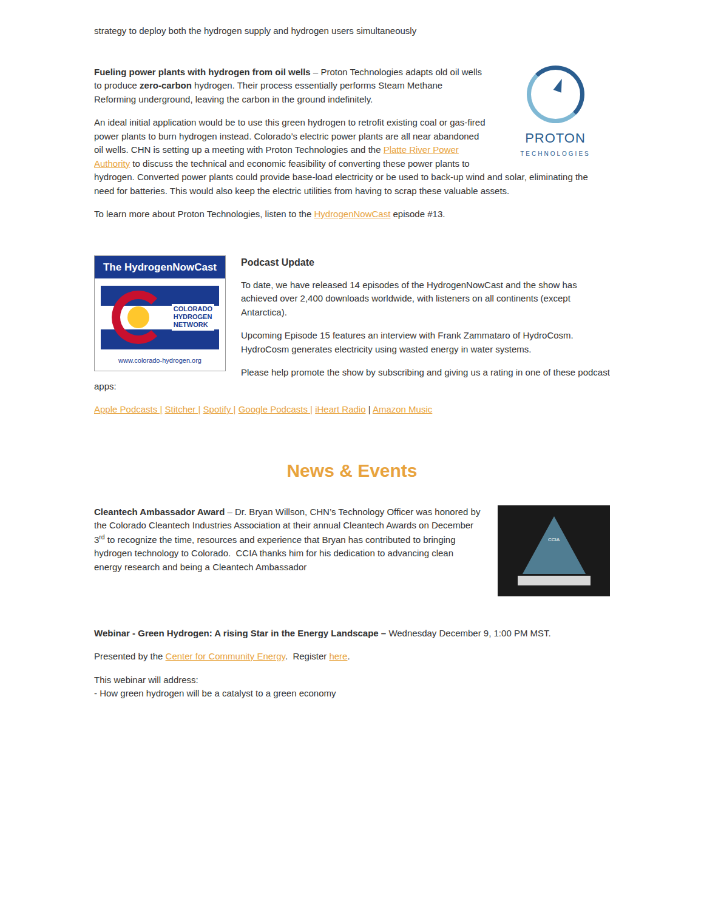strategy to deploy both the hydrogen supply and hydrogen users simultaneously
PROTON
TECHNOLOGIES
Fueling power plants with hydrogen from oil wells – Proton Technologies adapts old oil wells to produce zero-carbon hydrogen. Their process essentially performs Steam Methane Reforming underground, leaving the carbon in the ground indefinitely.
An ideal initial application would be to use this green hydrogen to retrofit existing coal or gas-fired power plants to burn hydrogen instead. Colorado’s electric power plants are all near abandoned oil wells. CHN is setting up a meeting with Proton Technologies and the Platte River Power Authority to discuss the technical and economic feasibility of converting these power plants to hydrogen. Converted power plants could provide base-load electricity or be used to back-up wind and solar, eliminating the need for batteries. This would also keep the electric utilities from having to scrap these valuable assets.
To learn more about Proton Technologies, listen to the HydrogenNowCast episode #13.
The HydrogenNowCast
COLORADO
HYDROGEN
NETWORK
www.colorado-hydrogen.org
Podcast Update
To date, we have released 14 episodes of the HydrogenNowCast and the show has achieved over 2,400 downloads worldwide, with listeners on all continents (except Antarctica).
Upcoming Episode 15 features an interview with Frank Zammataro of HydroCosm. HydroCosm generates electricity using wasted energy in water systems.
Please help promote the show by subscribing and giving us a rating in one of these podcast apps:
Apple Podcasts | Stitcher | Spotify | Google Podcasts | iHeart Radio | Amazon Music
News & Events
CCIA
Cleantech Ambassador Award – Dr. Bryan Willson, CHN’s Technology Officer was honored by the Colorado Cleantech Industries Association at their annual Cleantech Awards on December 3rd to recognize the time, resources and experience that Bryan has contributed to bringing hydrogen technology to Colorado. CCIA thanks him for his dedication to advancing clean energy research and being a Cleantech Ambassador
Webinar - Green Hydrogen: A rising Star in the Energy Landscape – Wednesday December 9, 1:00 PM MST.
Presented by the Center for Community Energy. Register here.
This webinar will address:
- How green hydrogen will be a catalyst to a green economy